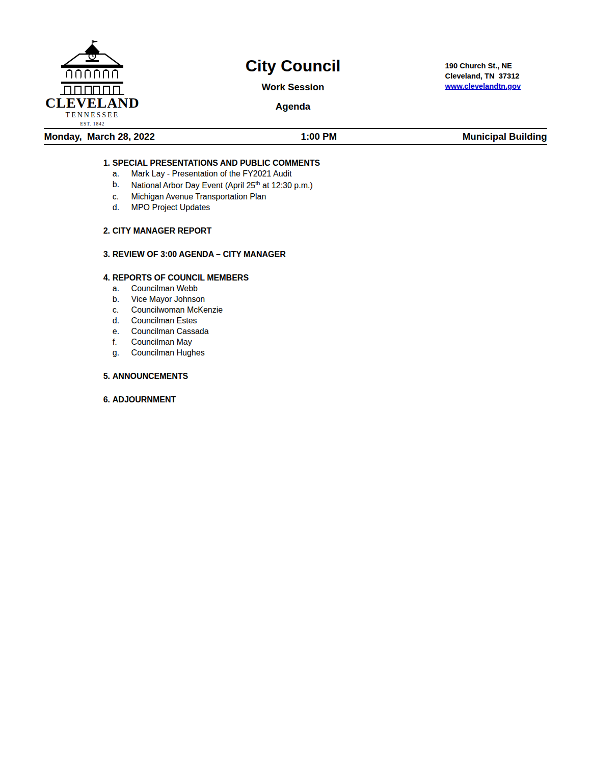CLEVELAND
TENNESSEE
EST. 1842
City Council
Work Session
Agenda
190 Church St., NE
Cleveland, TN 37312
www.clevelandtn.gov
Monday, March 28, 2022 1:00 PM Municipal Building
SPECIAL PRESENTATIONS AND PUBLIC COMMENTS
Mark Lay - Presentation of the FY2021 Audit
National Arbor Day Event (April 25th at 12:30 p.m.)
Michigan Avenue Transportation Plan
MPO Project Updates
CITY MANAGER REPORT
REVIEW OF 3:00 AGENDA – CITY MANAGER
REPORTS OF COUNCIL MEMBERS
Councilman Webb
Vice Mayor Johnson
Councilwoman McKenzie
Councilman Estes
Councilman Cassada
Councilman May
Councilman Hughes
ANNOUNCEMENTS
ADJOURNMENT